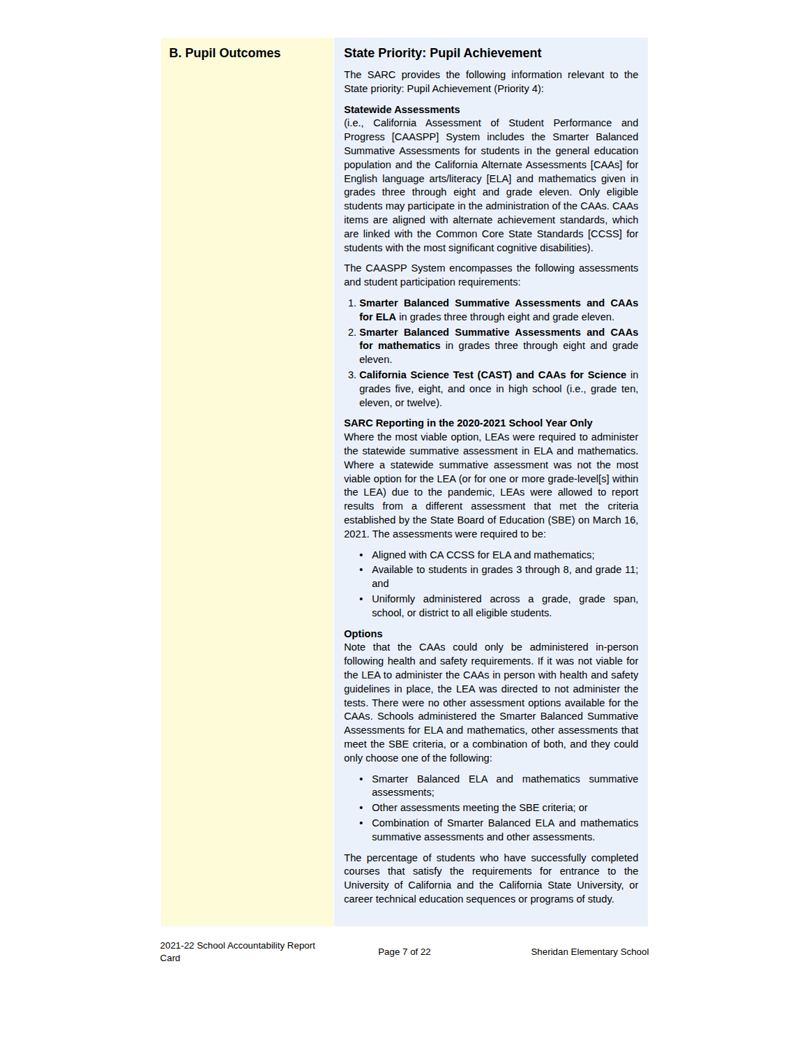| B. Pupil Outcomes | State Priority: Pupil Achievement The SARC provides the following information relevant to the State priority: Pupil Achievement (Priority 4): Statewide Assessments (i.e., California Assessment of Student Performance and Progress [CAASPP] System includes the Smarter Balanced Summative Assessments for students in the general education population and the California Alternate Assessments [CAAs] for English language arts/literacy [ELA] and mathematics given in grades three through eight and grade eleven. Only eligible students may participate in the administration of the CAAs. CAAs items are aligned with alternate achievement standards, which are linked with the Common Core State Standards [CCSS] for students with the most significant cognitive disabilities). The CAASPP System encompasses the following assessments and student participation requirements: Smarter Balanced Summative Assessments and CAAs for ELA in grades three through eight and grade eleven. Smarter Balanced Summative Assessments and CAAs for mathematics in grades three through eight and grade eleven. California Science Test (CAST) and CAAs for Science in grades five, eight, and once in high school (i.e., grade ten, eleven, or twelve). SARC Reporting in the 2020-2021 School Year Only Where the most viable option, LEAs were required to administer the statewide summative assessment in ELA and mathematics. Where a statewide summative assessment was not the most viable option for the LEA (or for one or more grade-level[s] within the LEA) due to the pandemic, LEAs were allowed to report results from a different assessment that met the criteria established by the State Board of Education (SBE) on March 16, 2021. The assessments were required to be: Aligned with CA CCSS for ELA and mathematics; Available to students in grades 3 through 8, and grade 11; and Uniformly administered across a grade, grade span, school, or district to all eligible students. Options Note that the CAAs could only be administered in-person following health and safety requirements. If it was not viable for the LEA to administer the CAAs in person with health and safety guidelines in place, the LEA was directed to not administer the tests. There were no other assessment options available for the CAAs. Schools administered the Smarter Balanced Summative Assessments for ELA and mathematics, other assessments that meet the SBE criteria, or a combination of both, and they could only choose one of the following: Smarter Balanced ELA and mathematics summative assessments; Other assessments meeting the SBE criteria; or Combination of Smarter Balanced ELA and mathematics summative assessments and other assessments. The percentage of students who have successfully completed courses that satisfy the requirements for entrance to the University of California and the California State University, or career technical education sequences or programs of study. |
| 2021-22 School Accountability Report Card | Page 7 of 22 | Sheridan Elementary School |